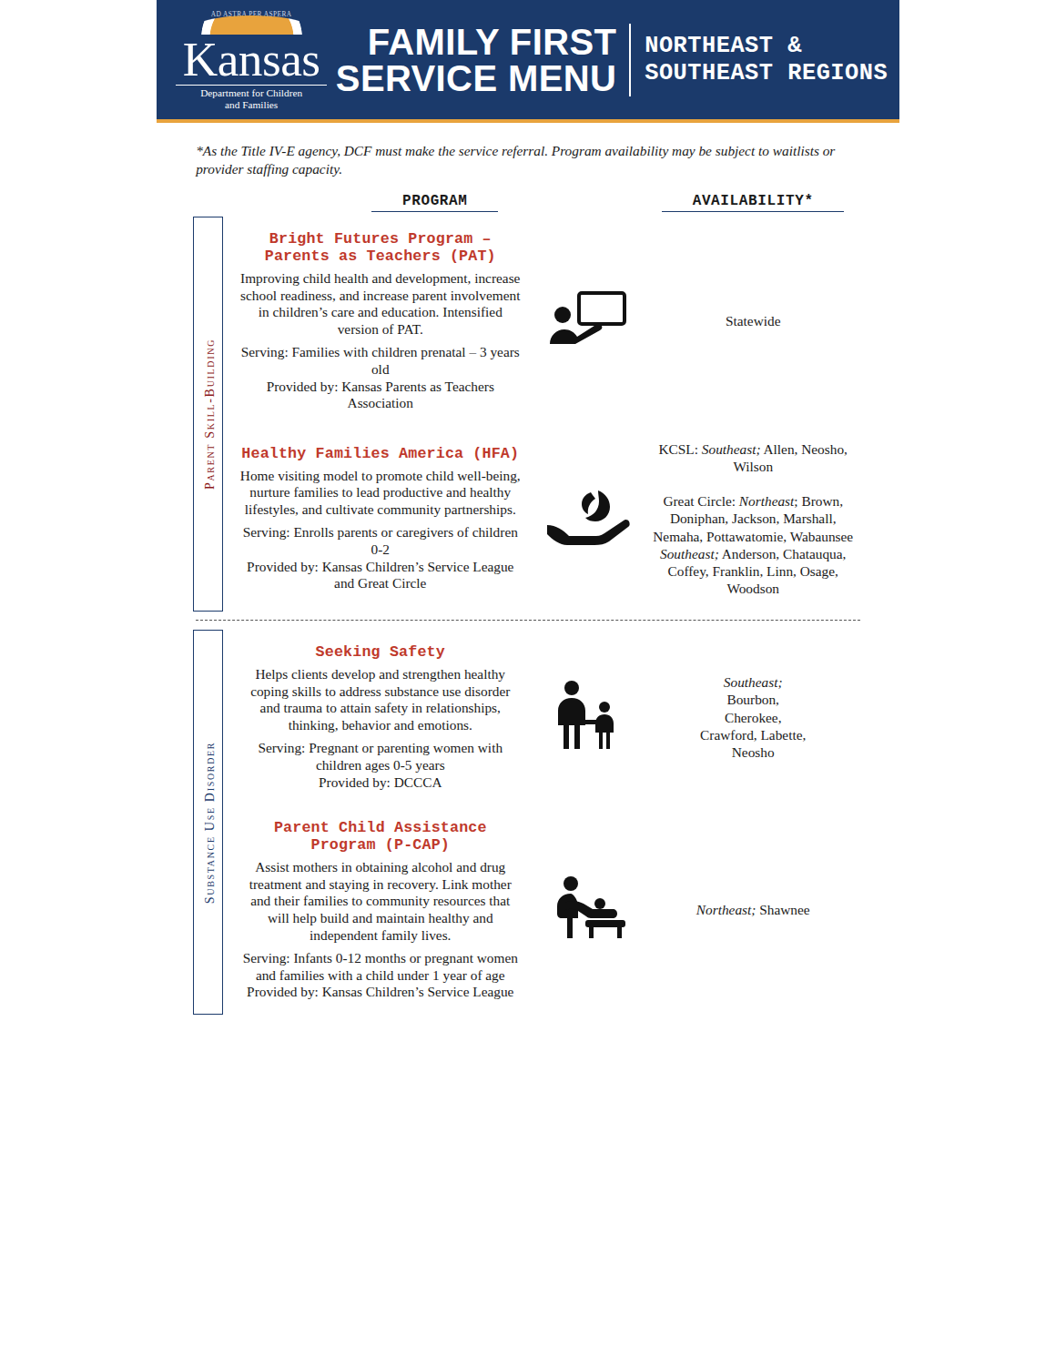AD ASTRA PER ASPERA
Kansas
Department for Children
and Families
FAMILY FIRST
SERVICE MENU
Northeast &
Southeast Regions
*As the Title IV-E agency, DCF must make the service referral. Program availability may be subject to waitlists or provider staffing capacity.
PROGRAM
AVAILABILITY*
Parent Skill-Building
Bright Futures Program – Parents as Teachers (PAT)
Improving child health and development, increase school readiness, and increase parent involvement in children’s care and education. Intensified version of PAT.
Serving: Families with children prenatal – 3 years old
Provided by: Kansas Parents as Teachers Association
Statewide
Healthy Families America (HFA)
Home visiting model to promote child well-being, nurture families to lead productive and healthy lifestyles, and cultivate community partnerships.
Serving: Enrolls parents or caregivers of children 0-2
Provided by: Kansas Children’s Service League
and Great Circle
KCSL: Southeast; Allen, Neosho, Wilson
Great Circle: Northeast; Brown, Doniphan, Jackson, Marshall, Nemaha, Pottawatomie, Wabaunsee
Southeast; Anderson, Chatauqua, Coffey, Franklin, Linn, Osage, Woodson
Substance Use Disorder
Seeking Safety
Helps clients develop and strengthen healthy coping skills to address substance use disorder and trauma to attain safety in relationships, thinking, behavior and emotions.
Serving: Pregnant or parenting women with children ages 0-5 years
Provided by: DCCCA
Southeast;
Bourbon,
Cherokee,
Crawford, Labette,
Neosho
Parent Child Assistance Program (P-CAP)
Assist mothers in obtaining alcohol and drug treatment and staying in recovery. Link mother and their families to community resources that will help build and maintain healthy and independent family lives.
Serving: Infants 0-12 months or pregnant women and families with a child under 1 year of age
Provided by: Kansas Children’s Service League
Northeast; Shawnee